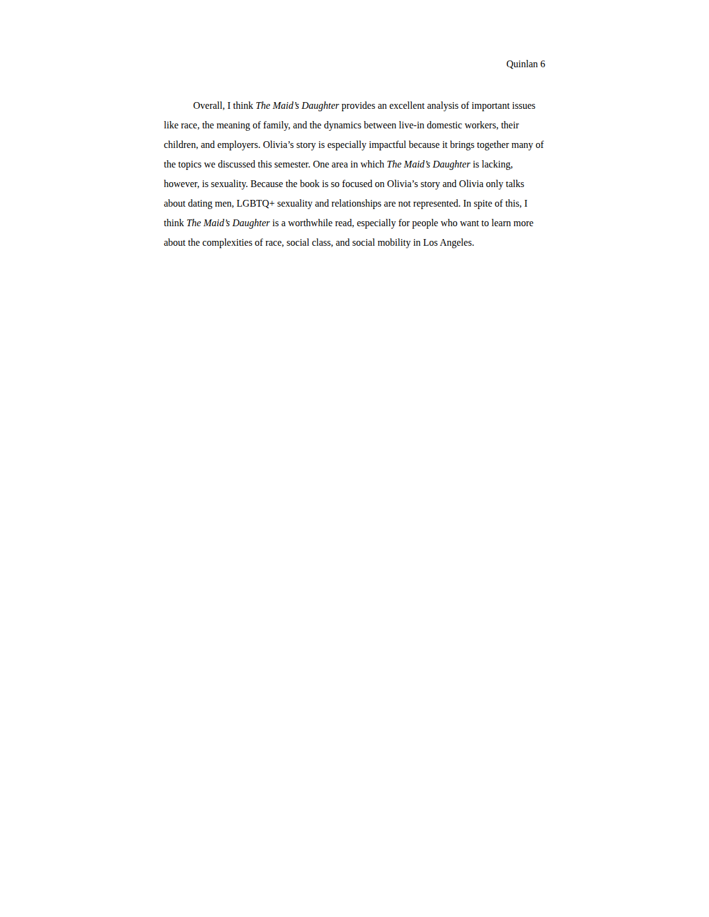Quinlan 6
Overall, I think The Maid’s Daughter provides an excellent analysis of important issues like race, the meaning of family, and the dynamics between live-in domestic workers, their children, and employers. Olivia’s story is especially impactful because it brings together many of the topics we discussed this semester. One area in which The Maid’s Daughter is lacking, however, is sexuality. Because the book is so focused on Olivia’s story and Olivia only talks about dating men, LGBTQ+ sexuality and relationships are not represented. In spite of this, I think The Maid’s Daughter is a worthwhile read, especially for people who want to learn more about the complexities of race, social class, and social mobility in Los Angeles.